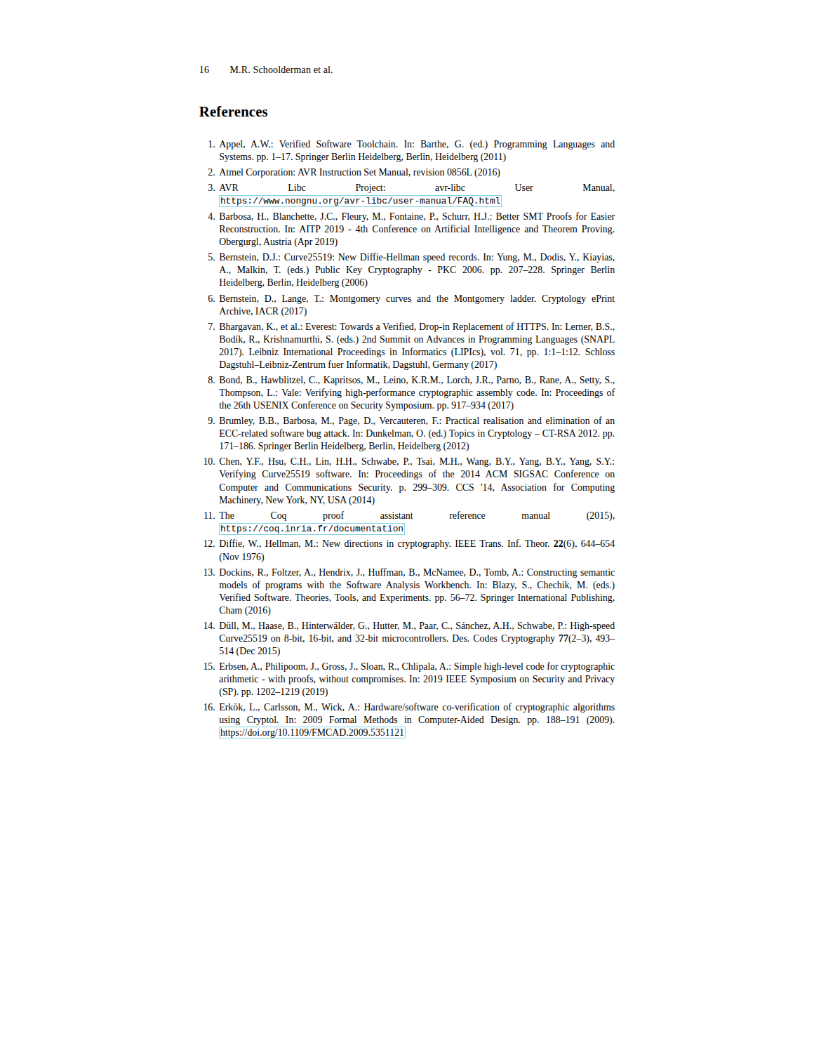16 M.R. Schoolderman et al.
References
Appel, A.W.: Verified Software Toolchain. In: Barthe, G. (ed.) Programming Languages and Systems. pp. 1–17. Springer Berlin Heidelberg, Berlin, Heidelberg (2011)
Atmel Corporation: AVR Instruction Set Manual, revision 0856L (2016)
AVR Libc Project: avr-libc User Manual, https://www.nongnu.org/avr-libc/user-manual/FAQ.html
Barbosa, H., Blanchette, J.C., Fleury, M., Fontaine, P., Schurr, H.J.: Better SMT Proofs for Easier Reconstruction. In: AITP 2019 - 4th Conference on Artificial Intelligence and Theorem Proving. Obergurgl, Austria (Apr 2019)
Bernstein, D.J.: Curve25519: New Diffie-Hellman speed records. In: Yung, M., Dodis, Y., Kiayias, A., Malkin, T. (eds.) Public Key Cryptography - PKC 2006. pp. 207–228. Springer Berlin Heidelberg, Berlin, Heidelberg (2006)
Bernstein, D., Lange, T.: Montgomery curves and the Montgomery ladder. Cryptology ePrint Archive, IACR (2017)
Bhargavan, K., et al.: Everest: Towards a Verified, Drop-in Replacement of HTTPS. In: Lerner, B.S., Bodík, R., Krishnamurthi, S. (eds.) 2nd Summit on Advances in Programming Languages (SNAPL 2017). Leibniz International Proceedings in Informatics (LIPIcs), vol. 71, pp. 1:1–1:12. Schloss Dagstuhl–Leibniz-Zentrum fuer Informatik, Dagstuhl, Germany (2017)
Bond, B., Hawblitzel, C., Kapritsos, M., Leino, K.R.M., Lorch, J.R., Parno, B., Rane, A., Setty, S., Thompson, L.: Vale: Verifying high-performance cryptographic assembly code. In: Proceedings of the 26th USENIX Conference on Security Symposium. pp. 917–934 (2017)
Brumley, B.B., Barbosa, M., Page, D., Vercauteren, F.: Practical realisation and elimination of an ECC-related software bug attack. In: Dunkelman, O. (ed.) Topics in Cryptology – CT-RSA 2012. pp. 171–186. Springer Berlin Heidelberg, Berlin, Heidelberg (2012)
Chen, Y.F., Hsu, C.H., Lin, H.H., Schwabe, P., Tsai, M.H., Wang, B.Y., Yang, B.Y., Yang, S.Y.: Verifying Curve25519 software. In: Proceedings of the 2014 ACM SIGSAC Conference on Computer and Communications Security. p. 299–309. CCS '14, Association for Computing Machinery, New York, NY, USA (2014)
The Coq proof assistant reference manual (2015), https://coq.inria.fr/documentation
Diffie, W., Hellman, M.: New directions in cryptography. IEEE Trans. Inf. Theor. 22(6), 644–654 (Nov 1976)
Dockins, R., Foltzer, A., Hendrix, J., Huffman, B., McNamee, D., Tomb, A.: Constructing semantic models of programs with the Software Analysis Workbench. In: Blazy, S., Chechik, M. (eds.) Verified Software. Theories, Tools, and Experiments. pp. 56–72. Springer International Publishing, Cham (2016)
Düll, M., Haase, B., Hinterwälder, G., Hutter, M., Paar, C., Sánchez, A.H., Schwabe, P.: High-speed Curve25519 on 8-bit, 16-bit, and 32-bit microcontrollers. Des. Codes Cryptography 77(2–3), 493–514 (Dec 2015)
Erbsen, A., Philipoom, J., Gross, J., Sloan, R., Chlipala, A.: Simple high-level code for cryptographic arithmetic - with proofs, without compromises. In: 2019 IEEE Symposium on Security and Privacy (SP). pp. 1202–1219 (2019)
Erkök, L., Carlsson, M., Wick, A.: Hardware/software co-verification of cryptographic algorithms using Cryptol. In: 2009 Formal Methods in Computer-Aided Design. pp. 188–191 (2009). https://doi.org/10.1109/FMCAD.2009.5351121